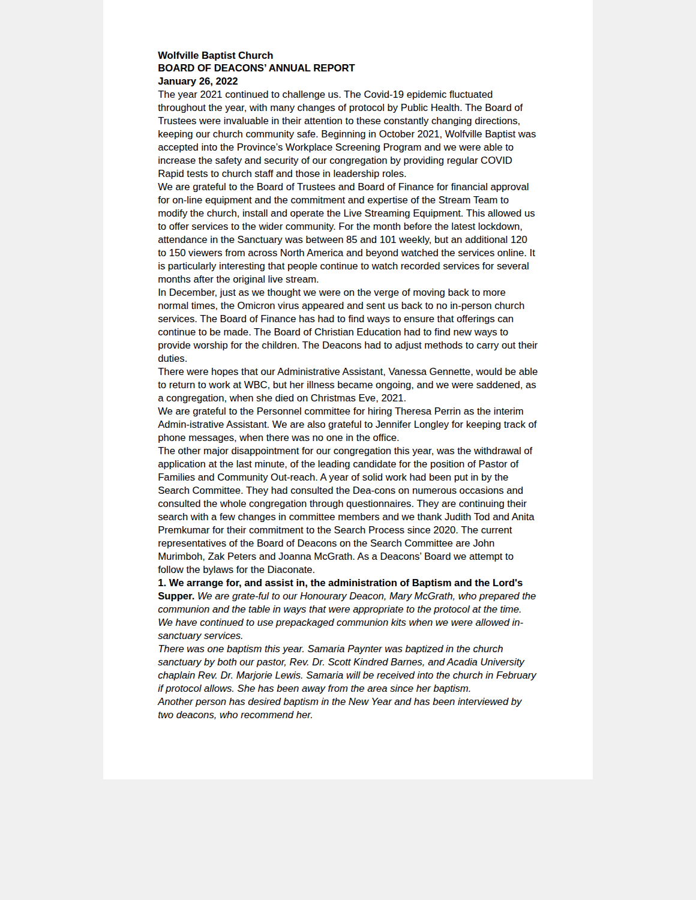Wolfville Baptist Church BOARD OF DEACONS’ ANNUAL REPORT January 26, 2022
The year 2021 continued to challenge us. The Covid-19 epidemic fluctuated throughout the year, with many changes of protocol by Public Health. The Board of Trustees were invaluable in their attention to these constantly changing directions, keeping our church community safe. Beginning in October 2021, Wolfville Baptist was accepted into the Province’s Workplace Screening Program and we were able to increase the safety and security of our congregation by providing regular COVID Rapid tests to church staff and those in leadership roles.
We are grateful to the Board of Trustees and Board of Finance for financial approval for on-line equipment and the commitment and expertise of the Stream Team to modify the church, install and operate the Live Streaming Equipment. This allowed us to offer services to the wider community. For the month before the latest lockdown, attendance in the Sanctuary was between 85 and 101 weekly, but an additional 120 to 150 viewers from across North America and beyond watched the services online. It is particularly interesting that people continue to watch recorded services for several months after the original live stream.
In December, just as we thought we were on the verge of moving back to more normal times, the Omicron virus appeared and sent us back to no in-person church services. The Board of Finance has had to find ways to ensure that offerings can continue to be made. The Board of Christian Education had to find new ways to provide worship for the children. The Deacons had to adjust methods to carry out their duties.
There were hopes that our Administrative Assistant, Vanessa Gennette, would be able to return to work at WBC, but her illness became ongoing, and we were saddened, as a congregation, when she died on Christmas Eve, 2021.
We are grateful to the Personnel committee for hiring Theresa Perrin as the interim Admin-istrative Assistant. We are also grateful to Jennifer Longley for keeping track of phone messages, when there was no one in the office.
The other major disappointment for our congregation this year, was the withdrawal of application at the last minute, of the leading candidate for the position of Pastor of Families and Community Out-reach. A year of solid work had been put in by the Search Committee. They had consulted the Dea-cons on numerous occasions and consulted the whole congregation through questionnaires. They are continuing their search with a few changes in committee members and we thank Judith Tod and Anita Premkumar for their commitment to the Search Process since 2020. The current representatives of the Board of Deacons on the Search Committee are John Murimboh, Zak Peters and Joanna McGrath. As a Deacons’ Board we attempt to follow the bylaws for the Diaconate.
1. We arrange for, and assist in, the administration of Baptism and the Lord's Supper. We are grate-ful to our Honourary Deacon, Mary McGrath, who prepared the communion and the table in ways that were appropriate to the protocol at the time. We have continued to use prepackaged communion kits when we were allowed in-sanctuary services.
There was one baptism this year. Samaria Paynter was baptized in the church sanctuary by both our pastor, Rev. Dr. Scott Kindred Barnes, and Acadia University chaplain Rev. Dr. Marjorie Lewis. Samaria will be received into the church in February if protocol allows. She has been away from the area since her baptism.
Another person has desired baptism in the New Year and has been interviewed by two deacons, who recommend her.